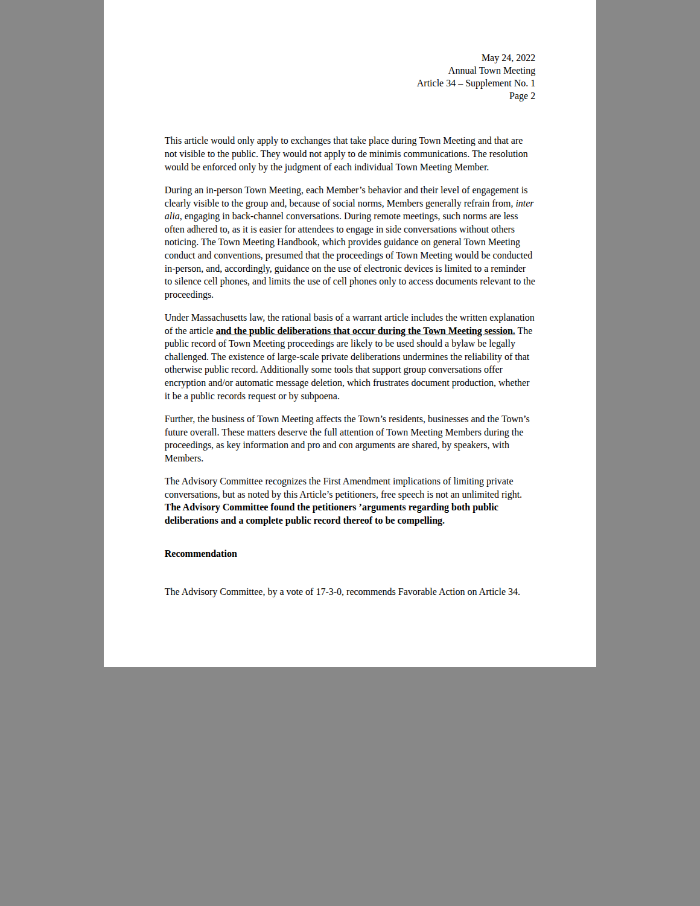May 24, 2022
Annual Town Meeting
Article 34 – Supplement No. 1
Page 2
This article would only apply to exchanges that take place during Town Meeting and that are not visible to the public. They would not apply to de minimis communications. The resolution would be enforced only by the judgment of each individual Town Meeting Member.
During an in-person Town Meeting, each Member’s behavior and their level of engagement is clearly visible to the group and, because of social norms, Members generally refrain from, inter alia, engaging in back-channel conversations. During remote meetings, such norms are less often adhered to, as it is easier for attendees to engage in side conversations without others noticing. The Town Meeting Handbook, which provides guidance on general Town Meeting conduct and conventions, presumed that the proceedings of Town Meeting would be conducted in-person, and, accordingly, guidance on the use of electronic devices is limited to a reminder to silence cell phones, and limits the use of cell phones only to access documents relevant to the proceedings.
Under Massachusetts law, the rational basis of a warrant article includes the written explanation of the article and the public deliberations that occur during the Town Meeting session. The public record of Town Meeting proceedings are likely to be used should a bylaw be legally challenged. The existence of large-scale private deliberations undermines the reliability of that otherwise public record. Additionally some tools that support group conversations offer encryption and/or automatic message deletion, which frustrates document production, whether it be a public records request or by subpoena.
Further, the business of Town Meeting affects the Town’s residents, businesses and the Town’s future overall. These matters deserve the full attention of Town Meeting Members during the proceedings, as key information and pro and con arguments are shared, by speakers, with Members.
The Advisory Committee recognizes the First Amendment implications of limiting private conversations, but as noted by this Article’s petitioners, free speech is not an unlimited right. The Advisory Committee found the petitioners ’arguments regarding both public deliberations and a complete public record thereof to be compelling.
Recommendation
The Advisory Committee, by a vote of 17-3-0, recommends Favorable Action on Article 34.